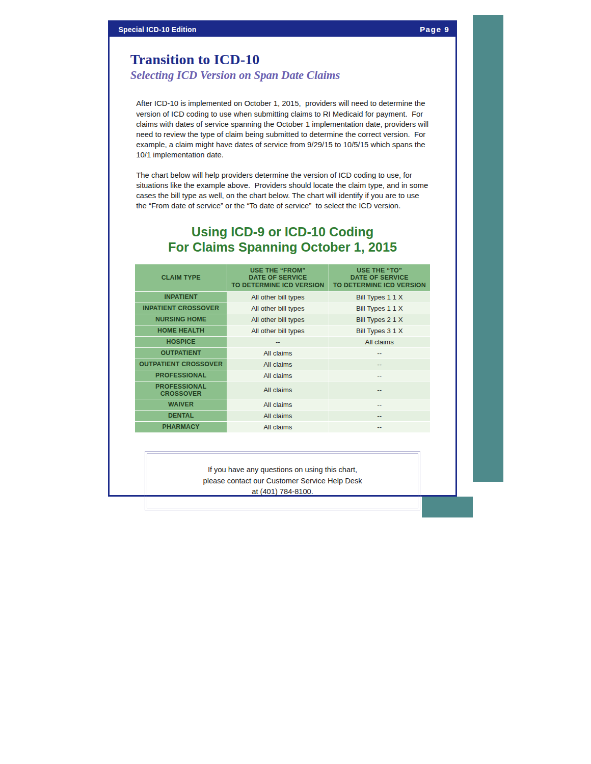Special ICD-10 Edition Page 9
Transition to ICD-10
Selecting ICD Version on Span Date Claims
After ICD-10 is implemented on October 1, 2015, providers will need to determine the version of ICD coding to use when submitting claims to RI Medicaid for payment. For claims with dates of service spanning the October 1 implementation date, providers will need to review the type of claim being submitted to determine the correct version. For example, a claim might have dates of service from 9/29/15 to 10/5/15 which spans the 10/1 implementation date.
The chart below will help providers determine the version of ICD coding to use, for situations like the example above. Providers should locate the claim type, and in some cases the bill type as well, on the chart below. The chart will identify if you are to use the “From date of service” or the “To date of service” to select the ICD version.
Using ICD-9 or ICD-10 Coding
For Claims Spanning October 1, 2015
| Claim Type | Use the “From” Date of Service to Determine ICD Version | Use the “To” Date of Service to Determine ICD Version |
| --- | --- | --- |
| Inpatient | All other bill types | Bill Types 1 1 X |
| Inpatient Crossover | All other bill types | Bill Types 1 1 X |
| Nursing Home | All other bill types | Bill Types 2 1 X |
| Home Health | All other bill types | Bill Types 3 1 X |
| Hospice | -- | All claims |
| Outpatient | All claims | -- |
| Outpatient Crossover | All claims | -- |
| Professional | All claims | -- |
| Professional Crossover | All claims | -- |
| Waiver | All claims | -- |
| Dental | All claims | -- |
| Pharmacy | All claims | -- |
If you have any questions on using this chart,
please contact our Customer Service Help Desk
at (401) 784-8100.